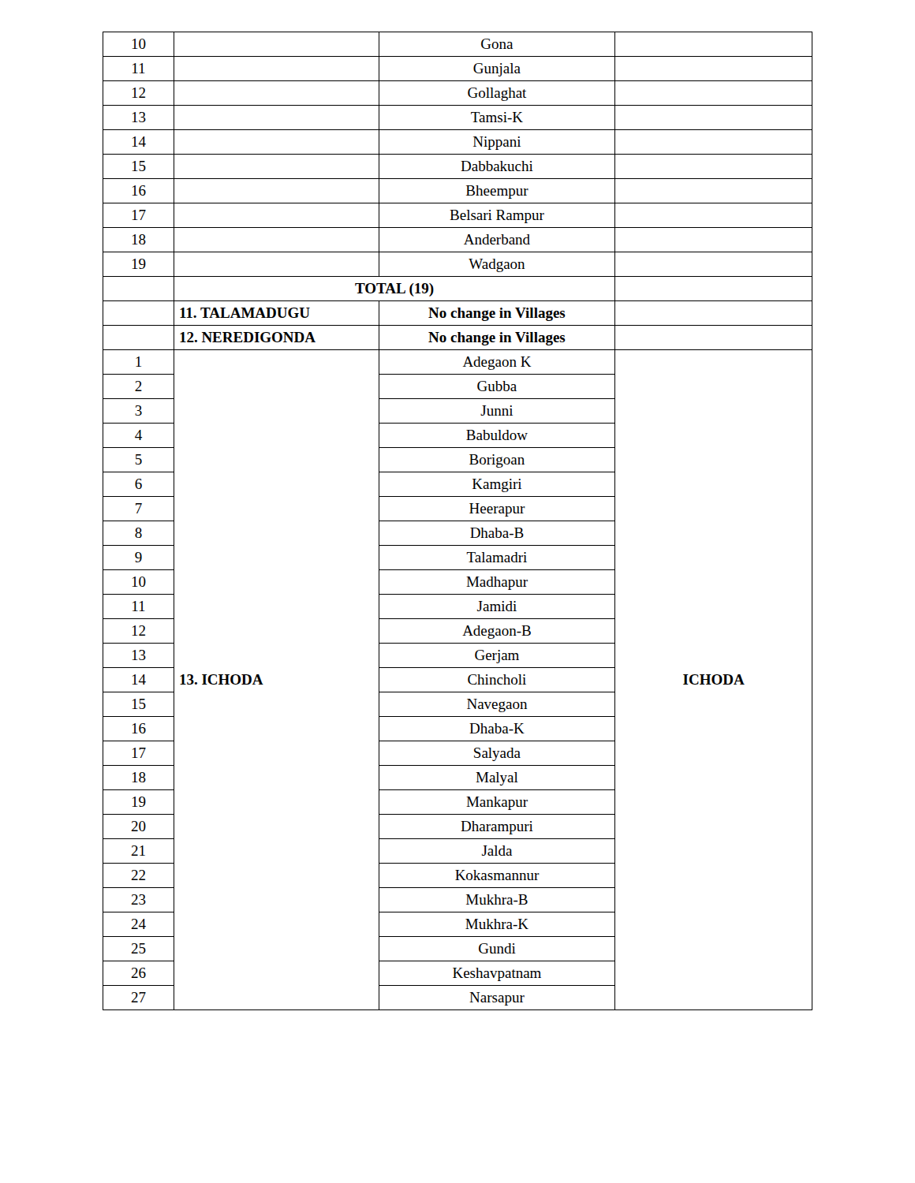| 10 | | Gona | |
| 11 | | Gunjala | |
| 12 | | Gollaghat | |
| 13 | | Tamsi-K | |
| 14 | | Nippani | |
| 15 | | Dabbakuchi | |
| 16 | | Bheempur | |
| 17 | | Belsari Rampur | |
| 18 | | Anderband | |
| 19 | | Wadgaon | |
| | TOTAL (19) | |
| | 11. TALAMADUGU | No change in Villages | |
| | 12. NEREDIGONDA | No change in Villages | |
| 1 | 13. ICHODA | Adegaon K | ICHODA |
| 2 | Gubba |
| 3 | Junni |
| 4 | Babuldow |
| 5 | Borigoan |
| 6 | Kamgiri |
| 7 | Heerapur |
| 8 | Dhaba-B |
| 9 | Talamadri |
| 10 | Madhapur |
| 11 | Jamidi |
| 12 | Adegaon-B |
| 13 | Gerjam |
| 14 | Chincholi |
| 15 | Navegaon |
| 16 | Dhaba-K |
| 17 | Salyada |
| 18 | Malyal |
| 19 | Mankapur |
| 20 | Dharampuri |
| 21 | Jalda |
| 22 | Kokasmannur |
| 23 | Mukhra-B |
| 24 | Mukhra-K |
| 25 | Gundi |
| 26 | Keshavpatnam |
| 27 | Narsapur |